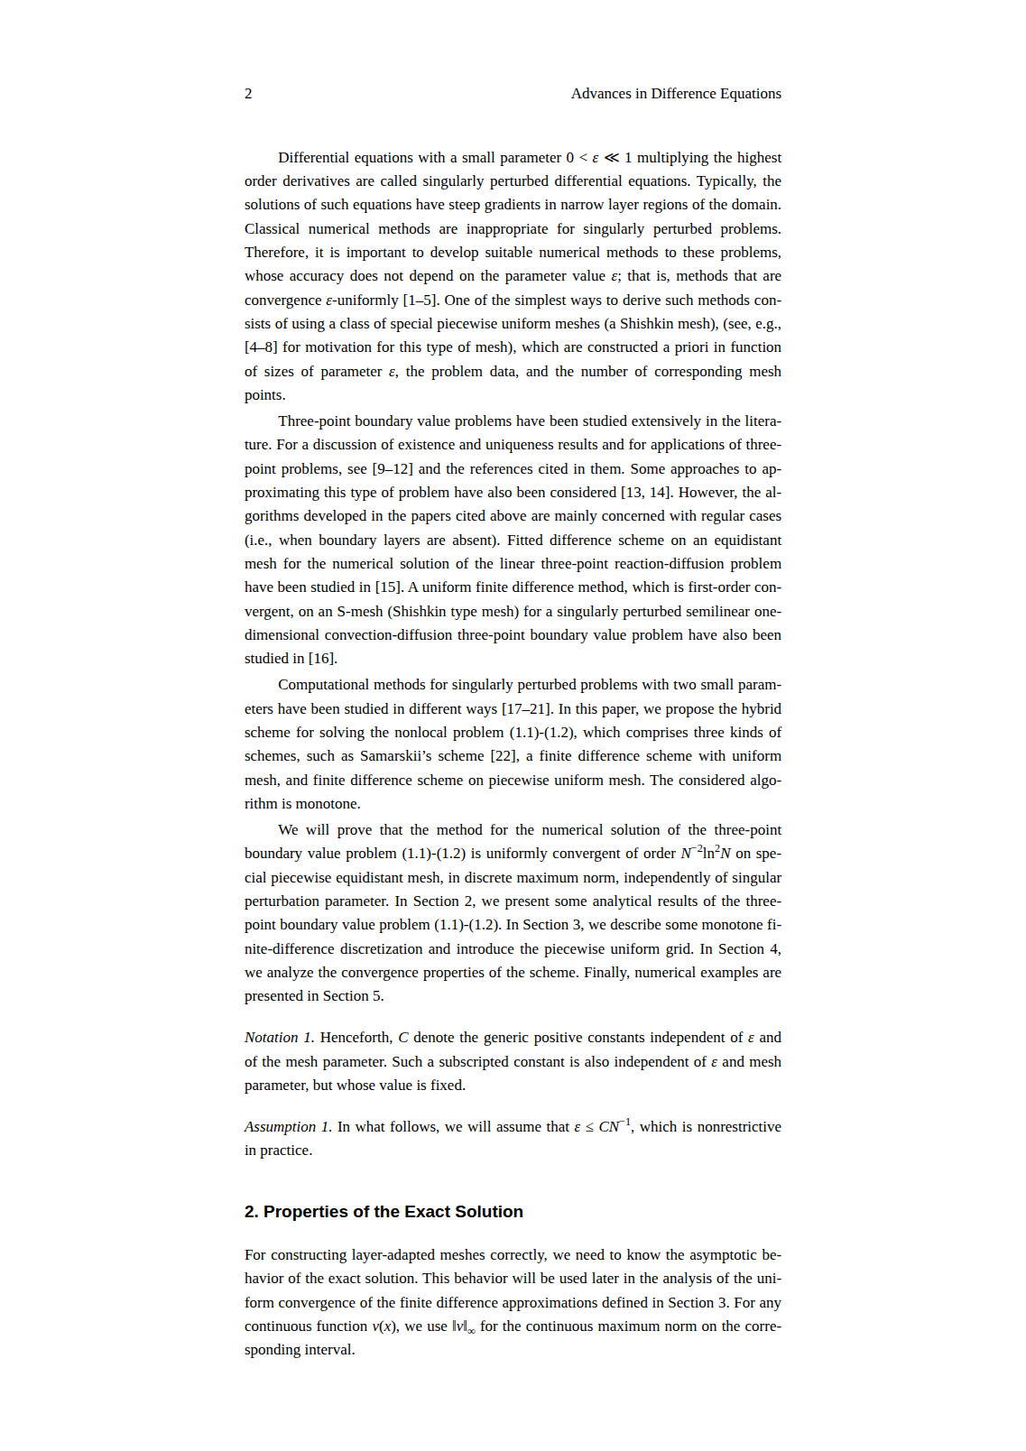2 Advances in Difference Equations
Differential equations with a small parameter 0 < ε ≪ 1 multiplying the highest order derivatives are called singularly perturbed differential equations. Typically, the solutions of such equations have steep gradients in narrow layer regions of the domain. Classical numerical methods are inappropriate for singularly perturbed problems. Therefore, it is important to develop suitable numerical methods to these problems, whose accuracy does not depend on the parameter value ε; that is, methods that are convergence ε-uniformly [1–5]. One of the simplest ways to derive such methods consists of using a class of special piecewise uniform meshes (a Shishkin mesh), (see, e.g., [4–8] for motivation for this type of mesh), which are constructed a priori in function of sizes of parameter ε, the problem data, and the number of corresponding mesh points.
Three-point boundary value problems have been studied extensively in the literature. For a discussion of existence and uniqueness results and for applications of three-point problems, see [9–12] and the references cited in them. Some approaches to approximating this type of problem have also been considered [13, 14]. However, the algorithms developed in the papers cited above are mainly concerned with regular cases (i.e., when boundary layers are absent). Fitted difference scheme on an equidistant mesh for the numerical solution of the linear three-point reaction-diffusion problem have been studied in [15]. A uniform finite difference method, which is first-order convergent, on an S-mesh (Shishkin type mesh) for a singularly perturbed semilinear one-dimensional convection-diffusion three-point boundary value problem have also been studied in [16].
Computational methods for singularly perturbed problems with two small parameters have been studied in different ways [17–21]. In this paper, we propose the hybrid scheme for solving the nonlocal problem (1.1)-(1.2), which comprises three kinds of schemes, such as Samarskii’s scheme [22], a finite difference scheme with uniform mesh, and finite difference scheme on piecewise uniform mesh. The considered algorithm is monotone.
We will prove that the method for the numerical solution of the three-point boundary value problem (1.1)-(1.2) is uniformly convergent of order N−2ln2N on special piecewise equidistant mesh, in discrete maximum norm, independently of singular perturbation parameter. In Section 2, we present some analytical results of the three-point boundary value problem (1.1)-(1.2). In Section 3, we describe some monotone finite-difference discretization and introduce the piecewise uniform grid. In Section 4, we analyze the convergence properties of the scheme. Finally, numerical examples are presented in Section 5.
Notation 1. Henceforth, C denote the generic positive constants independent of ε and of the mesh parameter. Such a subscripted constant is also independent of ε and mesh parameter, but whose value is fixed.
Assumption 1. In what follows, we will assume that ε ≤ CN−1, which is nonrestrictive in practice.
2. Properties of the Exact Solution
For constructing layer-adapted meshes correctly, we need to know the asymptotic behavior of the exact solution. This behavior will be used later in the analysis of the uniform convergence of the finite difference approximations defined in Section 3. For any continuous function v(x), we use ‖v‖∞ for the continuous maximum norm on the corresponding interval.